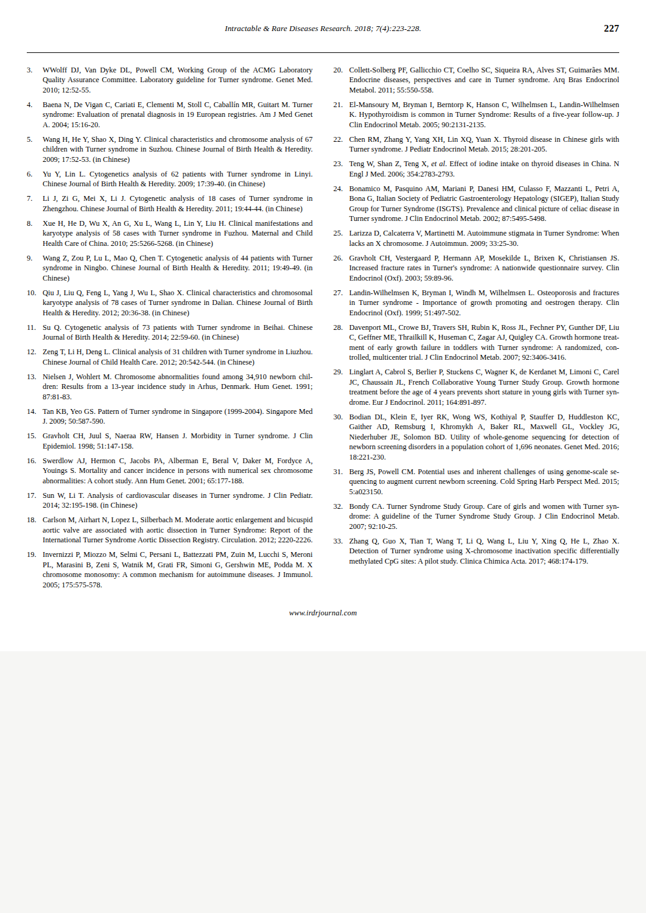Intractable & Rare Diseases Research. 2018; 7(4):223-228. 227
WWolff DJ, Van Dyke DL, Powell CM, Working Group of the ACMG Laboratory Quality Assurance Committee. Laboratory guideline for Turner syndrome. Genet Med. 2010; 12:52-55.
Baena N, De Vigan C, Cariati E, Clementi M, Stoll C, Caballín MR, Guitart M. Turner syndrome: Evaluation of prenatal diagnosis in 19 European registries. Am J Med Genet A. 2004; 15:16-20.
Wang H, He Y, Shao X, Ding Y. Clinical characteristics and chromosome analysis of 67 children with Turner syndrome in Suzhou. Chinese Journal of Birth Health & Heredity. 2009; 17:52-53. (in Chinese)
Yu Y, Lin L. Cytogenetics analysis of 62 patients with Turner syndrome in Linyi. Chinese Journal of Birth Health & Heredity. 2009; 17:39-40. (in Chinese)
Li J, Zi G, Mei X, Li J. Cytogenetic analysis of 18 cases of Turner syndrome in Zhengzhou. Chinese Journal of Birth Health & Heredity. 2011; 19:44-44. (in Chinese)
Xue H, He D, Wu X, An G, Xu L, Wang L, Lin Y, Liu H. Clinical manifestations and karyotype analysis of 58 cases with Turner syndrome in Fuzhou. Maternal and Child Health Care of China. 2010; 25:5266-5268. (in Chinese)
Wang Z, Zou P, Lu L, Mao Q, Chen T. Cytogenetic analysis of 44 patients with Turner syndrome in Ningbo. Chinese Journal of Birth Health & Heredity. 2011; 19:49-49. (in Chinese)
Qiu J, Liu Q, Feng L, Yang J, Wu L, Shao X. Clinical characteristics and chromosomal karyotype analysis of 78 cases of Turner syndrome in Dalian. Chinese Journal of Birth Health & Heredity. 2012; 20:36-38. (in Chinese)
Su Q. Cytogenetic analysis of 73 patients with Turner syndrome in Beihai. Chinese Journal of Birth Health & Heredity. 2014; 22:59-60. (in Chinese)
Zeng T, Li H, Deng L. Clinical analysis of 31 children with Turner syndrome in Liuzhou. Chinese Journal of Child Health Care. 2012; 20:542-544. (in Chinese)
Nielsen J, Wohlert M. Chromosome abnormalities found among 34,910 newborn children: Results from a 13-year incidence study in Arhus, Denmark. Hum Genet. 1991; 87:81-83.
Tan KB, Yeo GS. Pattern of Turner syndrome in Singapore (1999-2004). Singapore Med J. 2009; 50:587-590.
Gravholt CH, Juul S, Naeraa RW, Hansen J. Morbidity in Turner syndrome. J Clin Epidemiol. 1998; 51:147-158.
Swerdlow AJ, Hermon C, Jacobs PA, Alberman E, Beral V, Daker M, Fordyce A, Youings S. Mortality and cancer incidence in persons with numerical sex chromosome abnormalities: A cohort study. Ann Hum Genet. 2001; 65:177-188.
Sun W, Li T. Analysis of cardiovascular diseases in Turner syndrome. J Clin Pediatr. 2014; 32:195-198. (in Chinese)
Carlson M, Airhart N, Lopez L, Silberbach M. Moderate aortic enlargement and bicuspid aortic valve are associated with aortic dissection in Turner Syndrome: Report of the International Turner Syndrome Aortic Dissection Registry. Circulation. 2012; 2220-2226.
Invernizzi P, Miozzo M, Selmi C, Persani L, Battezzati PM, Zuin M, Lucchi S, Meroni PL, Marasini B, Zeni S, Watnik M, Grati FR, Simoni G, Gershwin ME, Podda M. X chromosome monosomy: A common mechanism for autoimmune diseases. J Immunol. 2005; 175:575-578.
Collett-Solberg PF, Gallicchio CT, Coelho SC, Siqueira RA, Alves ST, Guimarães MM. Endocrine diseases, perspectives and care in Turner syndrome. Arq Bras Endocrinol Metabol. 2011; 55:550-558.
El-Mansoury M, Bryman I, Berntorp K, Hanson C, Wilhelmsen L, Landin-Wilhelmsen K. Hypothyroidism is common in Turner Syndrome: Results of a five-year follow-up. J Clin Endocrinol Metab. 2005; 90:2131-2135.
Chen RM, Zhang Y, Yang XH, Lin XQ, Yuan X. Thyroid disease in Chinese girls with Turner syndrome. J Pediatr Endocrinol Metab. 2015; 28:201-205.
Teng W, Shan Z, Teng X, et al. Effect of iodine intake on thyroid diseases in China. N Engl J Med. 2006; 354:2783-2793.
Bonamico M, Pasquino AM, Mariani P, Danesi HM, Culasso F, Mazzanti L, Petri A, Bona G, Italian Society of Pediatric Gastroenterology Hepatology (SIGEP), Italian Study Group for Turner Syndrome (ISGTS). Prevalence and clinical picture of celiac disease in Turner syndrome. J Clin Endocrinol Metab. 2002; 87:5495-5498.
Larizza D, Calcaterra V, Martinetti M. Autoimmune stigmata in Turner Syndrome: When lacks an X chromosome. J Autoimmun. 2009; 33:25-30.
Gravholt CH, Vestergaard P, Hermann AP, Mosekilde L, Brixen K, Christiansen JS. Increased fracture rates in Turner's syndrome: A nationwide questionnaire survey. Clin Endocrinol (Oxf). 2003; 59:89-96.
Landin-Wilhelmsen K, Bryman I, Windh M, Wilhelmsen L. Osteoporosis and fractures in Turner syndrome - Importance of growth promoting and oestrogen therapy. Clin Endocrinol (Oxf). 1999; 51:497-502.
Davenport ML, Crowe BJ, Travers SH, Rubin K, Ross JL, Fechner PY, Gunther DF, Liu C, Geffner ME, Thrailkill K, Huseman C, Zagar AJ, Quigley CA. Growth hormone treatment of early growth failure in toddlers with Turner syndrome: A randomized, controlled, multicenter trial. J Clin Endocrinol Metab. 2007; 92:3406-3416.
Linglart A, Cabrol S, Berlier P, Stuckens C, Wagner K, de Kerdanet M, Limoni C, Carel JC, Chaussain JL, French Collaborative Young Turner Study Group. Growth hormone treatment before the age of 4 years prevents short stature in young girls with Turner syndrome. Eur J Endocrinol. 2011; 164:891-897.
Bodian DL, Klein E, Iyer RK, Wong WS, Kothiyal P, Stauffer D, Huddleston KC, Gaither AD, Remsburg I, Khromykh A, Baker RL, Maxwell GL, Vockley JG, Niederhuber JE, Solomon BD. Utility of whole-genome sequencing for detection of newborn screening disorders in a population cohort of 1,696 neonates. Genet Med. 2016; 18:221-230.
Berg JS, Powell CM. Potential uses and inherent challenges of using genome-scale sequencing to augment current newborn screening. Cold Spring Harb Perspect Med. 2015; 5:a023150.
Bondy CA. Turner Syndrome Study Group. Care of girls and women with Turner syndrome: A guideline of the Turner Syndrome Study Group. J Clin Endocrinol Metab. 2007; 92:10-25.
Zhang Q, Guo X, Tian T, Wang T, Li Q, Wang L, Liu Y, Xing Q, He L, Zhao X. Detection of Turner syndrome using X-chromosome inactivation specific differentially methylated CpG sites: A pilot study. Clinica Chimica Acta. 2017; 468:174-179.
www.irdrjournal.com